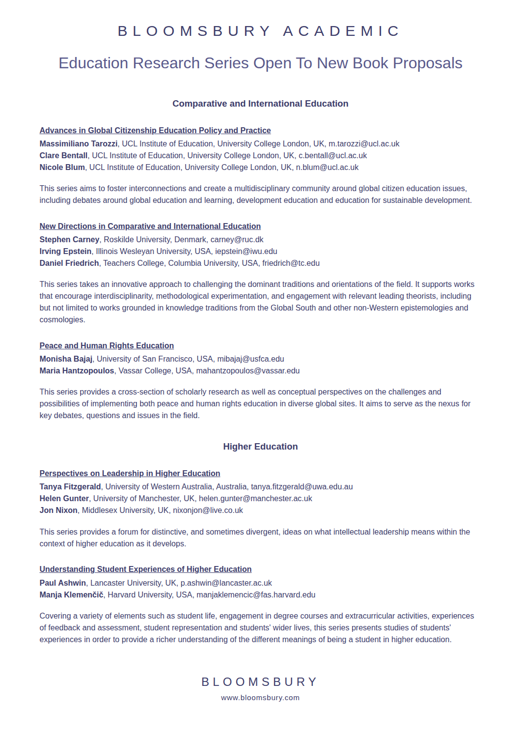BLOOMSBURY ACADEMIC
Education Research Series Open To New Book Proposals
Comparative and International Education
Advances in Global Citizenship Education Policy and Practice
Massimiliano Tarozzi, UCL Institute of Education, University College London, UK, m.tarozzi@ucl.ac.uk
Clare Bentall, UCL Institute of Education, University College London, UK, c.bentall@ucl.ac.uk
Nicole Blum, UCL Institute of Education, University College London, UK, n.blum@ucl.ac.uk
This series aims to foster interconnections and create a multidisciplinary community around global citizen education issues, including debates around global education and learning, development education and education for sustainable development.
New Directions in Comparative and International Education
Stephen Carney, Roskilde University, Denmark, carney@ruc.dk
Irving Epstein, Illinois Wesleyan University, USA, iepstein@iwu.edu
Daniel Friedrich, Teachers College, Columbia University, USA, friedrich@tc.edu
This series takes an innovative approach to challenging the dominant traditions and orientations of the field. It supports works that encourage interdisciplinarity, methodological experimentation, and engagement with relevant leading theorists, including but not limited to works grounded in knowledge traditions from the Global South and other non-Western epistemologies and cosmologies.
Peace and Human Rights Education
Monisha Bajaj, University of San Francisco, USA, mibajaj@usfca.edu
Maria Hantzopoulos, Vassar College, USA, mahantzopoulos@vassar.edu
This series provides a cross-section of scholarly research as well as conceptual perspectives on the challenges and possibilities of implementing both peace and human rights education in diverse global sites. It aims to serve as the nexus for key debates, questions and issues in the field.
Higher Education
Perspectives on Leadership in Higher Education
Tanya Fitzgerald, University of Western Australia, Australia, tanya.fitzgerald@uwa.edu.au
Helen Gunter, University of Manchester, UK, helen.gunter@manchester.ac.uk
Jon Nixon, Middlesex University, UK, nixonjon@live.co.uk
This series provides a forum for distinctive, and sometimes divergent, ideas on what intellectual leadership means within the context of higher education as it develops.
Understanding Student Experiences of Higher Education
Paul Ashwin, Lancaster University, UK, p.ashwin@lancaster.ac.uk
Manja Klemenčič, Harvard University, USA, manjaklemencic@fas.harvard.edu
Covering a variety of elements such as student life, engagement in degree courses and extracurricular activities, experiences of feedback and assessment, student representation and students' wider lives, this series presents studies of students' experiences in order to provide a richer understanding of the different meanings of being a student in higher education.
BLOOMSBURY
www.bloomsbury.com